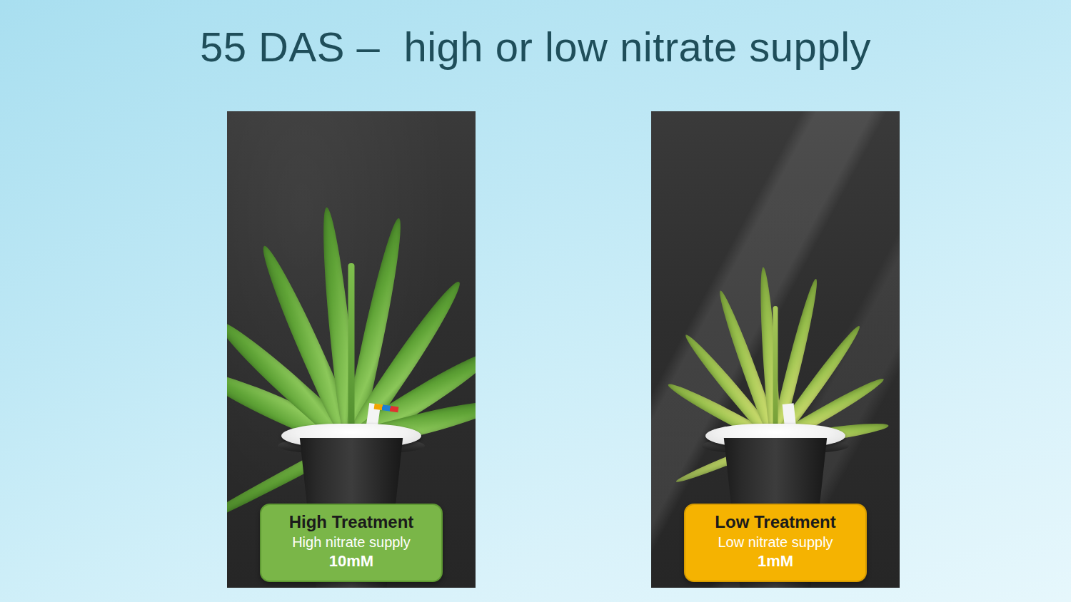55 DAS – high or low nitrate supply
High Treatment High nitrate supply 10mM
Low Treatment Low nitrate supply 1mM